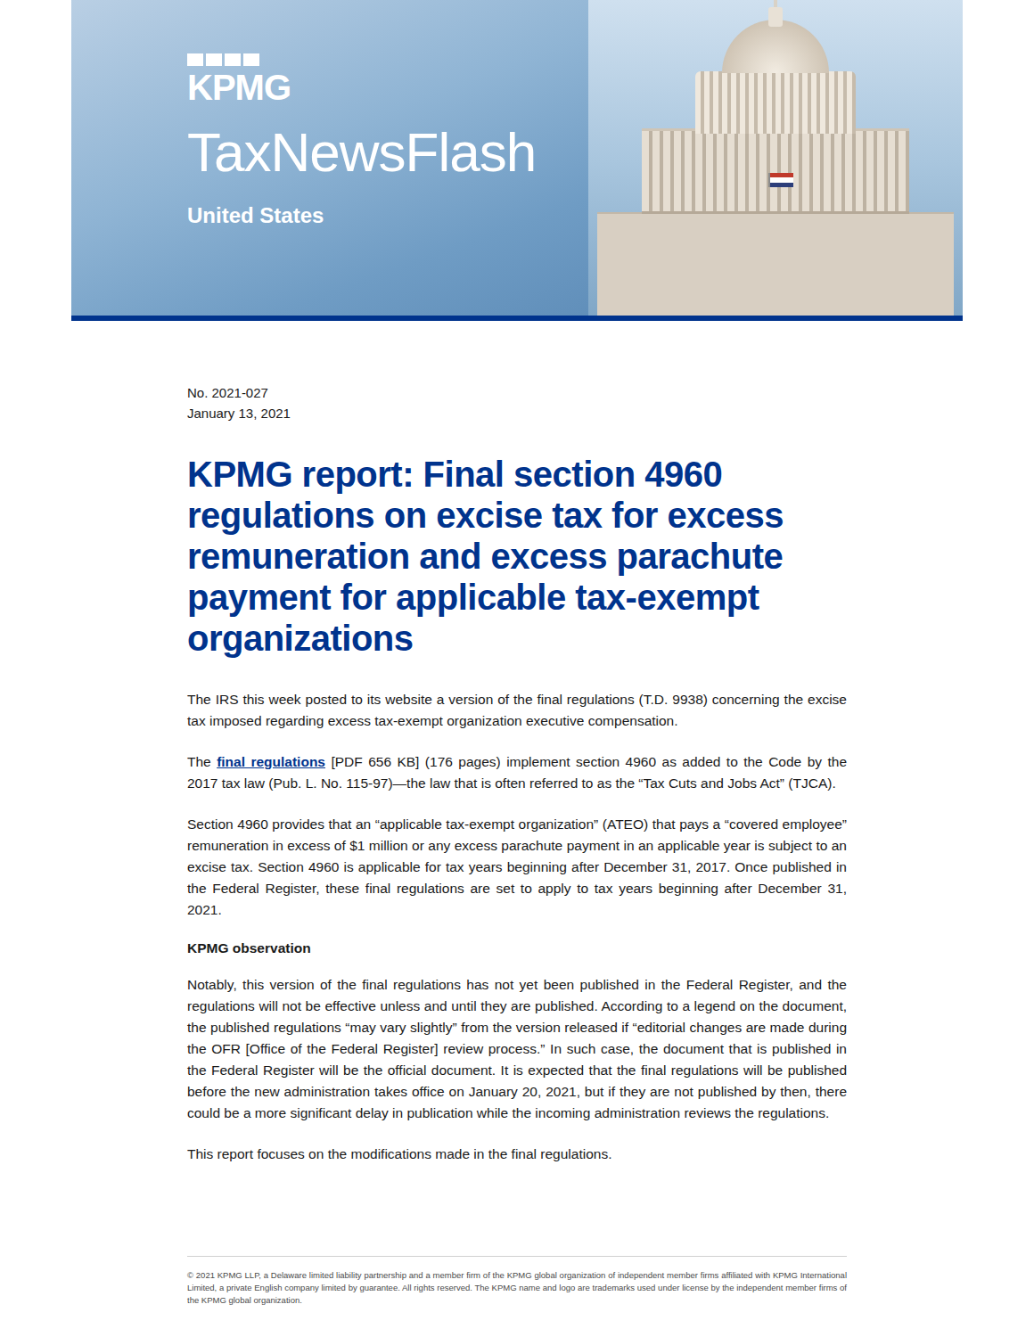KPMG
TaxNewsFlash
United States
No. 2021-027
January 13, 2021
KPMG report: Final section 4960 regulations on excise tax for excess remuneration and excess parachute payment for applicable tax-exempt organizations
The IRS this week posted to its website a version of the final regulations (T.D. 9938) concerning the excise tax imposed regarding excess tax-exempt organization executive compensation.
The final regulations [PDF 656 KB] (176 pages) implement section 4960 as added to the Code by the 2017 tax law (Pub. L. No. 115-97)—the law that is often referred to as the “Tax Cuts and Jobs Act” (TJCA).
Section 4960 provides that an “applicable tax-exempt organization” (ATEO) that pays a “covered employee” remuneration in excess of $1 million or any excess parachute payment in an applicable year is subject to an excise tax. Section 4960 is applicable for tax years beginning after December 31, 2017. Once published in the Federal Register, these final regulations are set to apply to tax years beginning after December 31, 2021.
KPMG observation
Notably, this version of the final regulations has not yet been published in the Federal Register, and the regulations will not be effective unless and until they are published. According to a legend on the document, the published regulations “may vary slightly” from the version released if “editorial changes are made during the OFR [Office of the Federal Register] review process.” In such case, the document that is published in the Federal Register will be the official document. It is expected that the final regulations will be published before the new administration takes office on January 20, 2021, but if they are not published by then, there could be a more significant delay in publication while the incoming administration reviews the regulations.
This report focuses on the modifications made in the final regulations.
© 2021 KPMG LLP, a Delaware limited liability partnership and a member firm of the KPMG global organization of independent member firms affiliated with KPMG International Limited, a private English company limited by guarantee. All rights reserved. The KPMG name and logo are trademarks used under license by the independent member firms of the KPMG global organization.